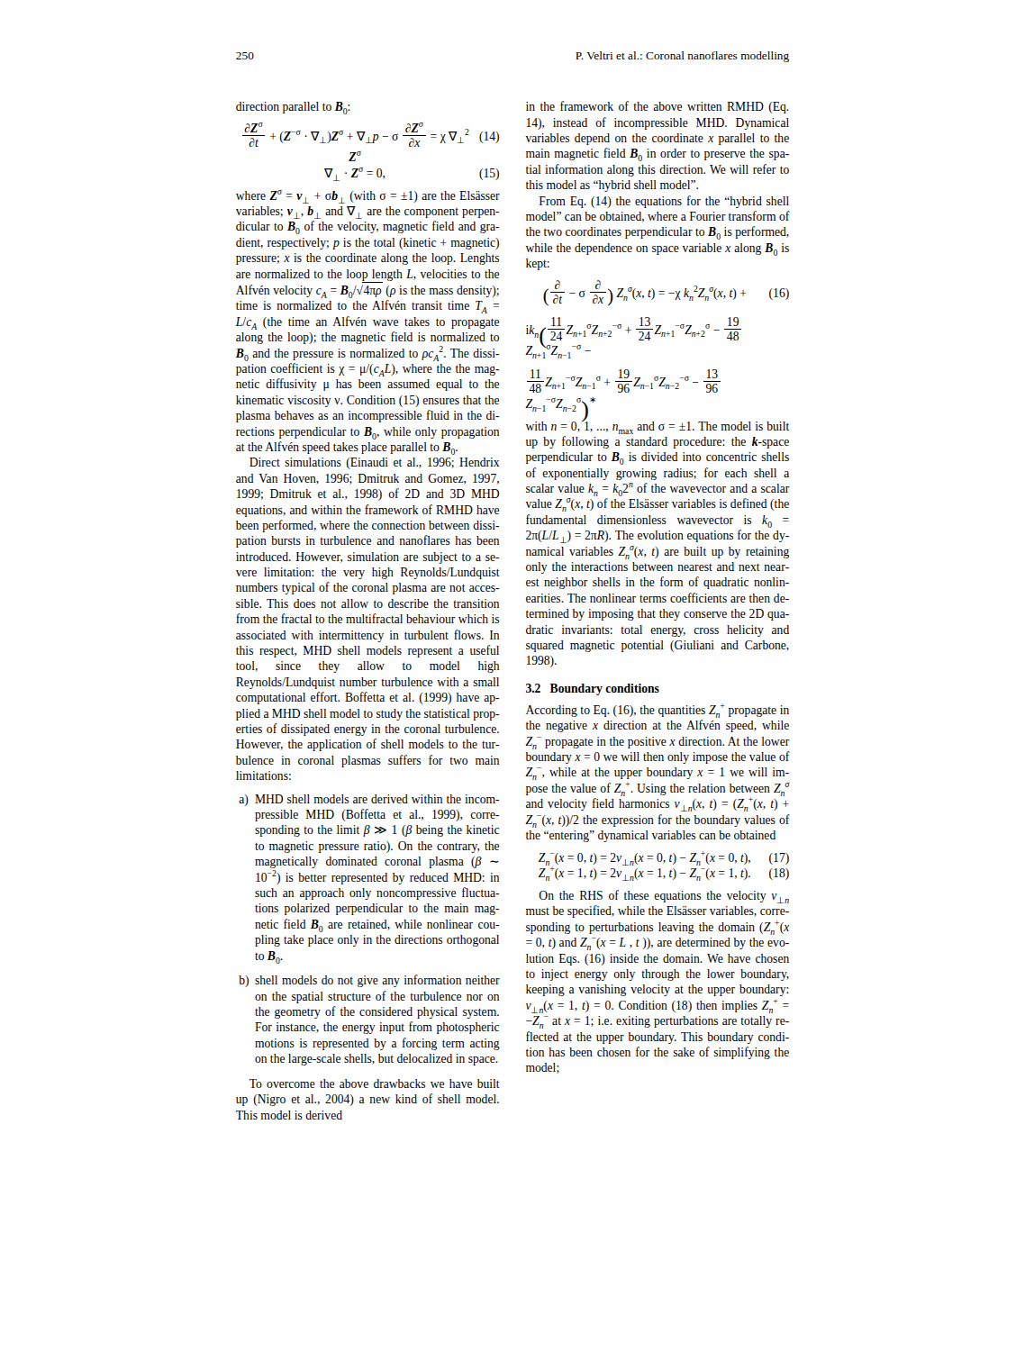250 P. Veltri et al.: Coronal nanoflares modelling
direction parallel to B0:
∂Zσ∂t + (Z−σ · ∇⊥)Zσ + ∇⊥p − σ ∂Zσ∂x = χ ∇⊥2 Zσ
(14)
∇⊥ · Zσ = 0,
(15)
where Zσ = v⊥ + σb⊥ (with σ = ±1) are the Elsässer variables; v⊥, b⊥ and ∇⊥ are the component perpendicular to B0 of the velocity, magnetic field and gradient, respectively; p is the total (kinetic + magnetic) pressure; x is the coordinate along the loop. Lenghts are normalized to the loop length L, velocities to the Alfvén velocity cA = B0/√4πρ (ρ is the mass density); time is normalized to the Alfvén transit time TA = L/cA (the time an Alfvén wave takes to propagate along the loop); the magnetic field is normalized to B0 and the pressure is normalized to ρcA2. The dissipation coefficient is χ = μ/(cAL), where the the magnetic diffusivity μ has been assumed equal to the kinematic viscosity ν. Condition (15) ensures that the plasma behaves as an incompressible fluid in the directions perpendicular to B0, while only propagation at the Alfvén speed takes place parallel to B0.
Direct simulations (Einaudi et al., 1996; Hendrix and Van Hoven, 1996; Dmitruk and Gomez, 1997, 1999; Dmitruk et al., 1998) of 2D and 3D MHD equations, and within the framework of RMHD have been performed, where the connection between dissipation bursts in turbulence and nanoflares has been introduced. However, simulation are subject to a severe limitation: the very high Reynolds/Lundquist numbers typical of the coronal plasma are not accessible. This does not allow to describe the transition from the fractal to the multifractal behaviour which is associated with intermittency in turbulent flows. In this respect, MHD shell models represent a useful tool, since they allow to model high Reynolds/Lundquist number turbulence with a small computational effort. Boffetta et al. (1999) have applied a MHD shell model to study the statistical properties of dissipated energy in the coronal turbulence. However, the application of shell models to the turbulence in coronal plasmas suffers for two main limitations:
a) MHD shell models are derived within the incompressible MHD (Boffetta et al., 1999), corresponding to the limit β ≫ 1 (β being the kinetic to magnetic pressure ratio). On the contrary, the magnetically dominated coronal plasma (β ∼ 10−2) is better represented by reduced MHD: in such an approach only noncompressive fluctuations polarized perpendicular to the main magnetic field B0 are retained, while nonlinear coupling take place only in the directions orthogonal to B0.
b) shell models do not give any information neither on the spatial structure of the turbulence nor on the geometry of the considered physical system. For instance, the energy input from photospheric motions is represented by a forcing term acting on the large-scale shells, but delocalized in space.
To overcome the above drawbacks we have built up (Nigro et al., 2004) a new kind of shell model. This model is derived
in the framework of the above written RMHD (Eq. 14), instead of incompressible MHD. Dynamical variables depend on the coordinate x parallel to the main magnetic field B0 in order to preserve the spatial information along this direction. We will refer to this model as “hybrid shell model”.
From Eq. (14) the equations for the “hybrid shell model” can be obtained, where a Fourier transform of the two coordinates perpendicular to B0 is performed, while the dependence on space variable x along B0 is kept:
(∂∂t − σ ∂∂x) Znσ(x, t) = −χ kn2Znσ(x, t) +
(16)
ikn(1124 Zn+1σZn+2−σ + 1324 Zn+1−σZn+2σ − 1948 Zn+1σZn−1−σ −
1148 Zn+1−σZn−1σ + 1996 Zn−1σZn−2−σ − 1396 Zn−1−σZn−2σ)∗
with n = 0, 1, ..., nmax and σ = ±1. The model is built up by following a standard procedure: the k-space perpendicular to B0 is divided into concentric shells of exponentially growing radius; for each shell a scalar value kn = k02n of the wavevector and a scalar value Znσ(x, t) of the Elsässer variables is defined (the fundamental dimensionless wavevector is k0 = 2π(L/L⊥) = 2πR). The evolution equations for the dynamical variables Znσ(x, t) are built up by retaining only the interactions between nearest and next nearest neighbor shells in the form of quadratic nonlinearities. The nonlinear terms coefficients are then determined by imposing that they conserve the 2D quadratic invariants: total energy, cross helicity and squared magnetic potential (Giuliani and Carbone, 1998).
3.2 Boundary conditions
According to Eq. (16), the quantities Zn+ propagate in the negative x direction at the Alfvén speed, while Zn− propagate in the positive x direction. At the lower boundary x = 0 we will then only impose the value of Zn−, while at the upper boundary x = 1 we will impose the value of Zn+. Using the relation between Znσ and velocity field harmonics v⊥n(x, t) = (Zn+(x, t) + Zn−(x, t))/2 the expression for the boundary values of the “entering” dynamical variables can be obtained
Zn−(x = 0, t) = 2v⊥n(x = 0, t) − Zn+(x = 0, t),
(17)
Zn+(x = 1, t) = 2v⊥n(x = 1, t) − Zn−(x = 1, t).
(18)
On the RHS of these equations the velocity v⊥n must be specified, while the Elsässer variables, corresponding to perturbations leaving the domain (Zn+(x = 0, t) and Zn−(x = L , t )), are determined by the evolution Eqs. (16) inside the domain. We have chosen to inject energy only through the lower boundary, keeping a vanishing velocity at the upper boundary: v⊥n(x = 1, t) = 0. Condition (18) then implies Zn+ = −Zn− at x = 1; i.e. exiting perturbations are totally reflected at the upper boundary. This boundary condition has been chosen for the sake of simplifying the model;